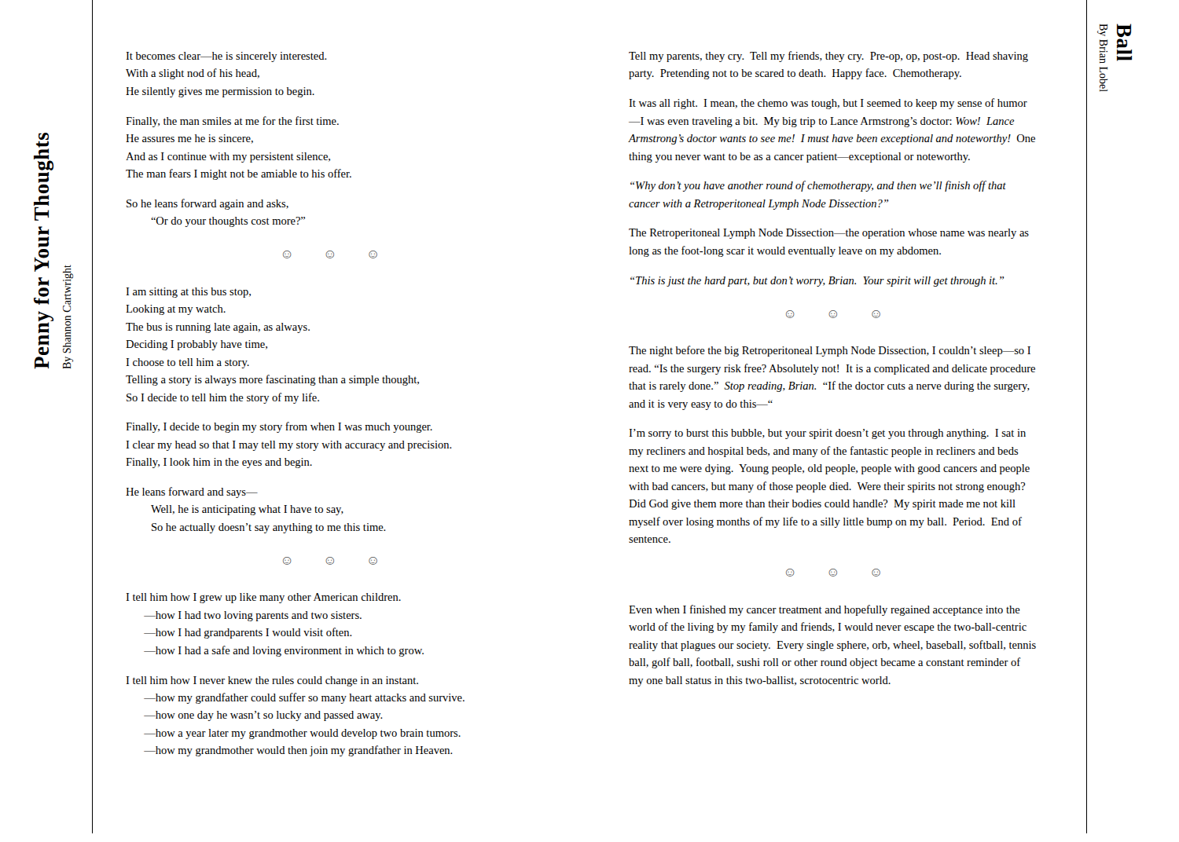Penny for Your Thoughts
By Shannon Cartwright
Ball
By Brian Lobel
It becomes clear—he is sincerely interested.
With a slight nod of his head,
He silently gives me permission to begin.
Finally, the man smiles at me for the first time.
He assures me he is sincere,
And as I continue with my persistent silence,
The man fears I might not be amiable to his offer.
So he leans forward again and asks,
“Or do your thoughts cost more?”
☺☺☺
I am sitting at this bus stop,
Looking at my watch.
The bus is running late again, as always.
Deciding I probably have time,
I choose to tell him a story.
Telling a story is always more fascinating than a simple thought,
So I decide to tell him the story of my life.
Finally, I decide to begin my story from when I was much younger.
I clear my head so that I may tell my story with accuracy and precision.
Finally, I look him in the eyes and begin.
He leans forward and says—
Well, he is anticipating what I have to say,
So he actually doesn’t say anything to me this time.
☺☺☺
I tell him how I grew up like many other American children.
—how I had two loving parents and two sisters.
—how I had grandparents I would visit often.
—how I had a safe and loving environment in which to grow.
I tell him how I never knew the rules could change in an instant.
—how my grandfather could suffer so many heart attacks and survive.
—how one day he wasn’t so lucky and passed away.
—how a year later my grandmother would develop two brain tumors.
—how my grandmother would then join my grandfather in Heaven.
Tell my parents, they cry. Tell my friends, they cry. Pre-op, op, post-op. Head shaving party. Pretending not to be scared to death. Happy face. Chemotherapy.
It was all right. I mean, the chemo was tough, but I seemed to keep my sense of humor—I was even traveling a bit. My big trip to Lance Armstrong’s doctor: Wow! Lance Armstrong’s doctor wants to see me! I must have been exceptional and noteworthy! One thing you never want to be as a cancer patient—exceptional or noteworthy.
“Why don’t you have another round of chemotherapy, and then we’ll finish off that cancer with a Retroperitoneal Lymph Node Dissection?”
The Retroperitoneal Lymph Node Dissection—the operation whose name was nearly as long as the foot-long scar it would eventually leave on my abdomen.
“This is just the hard part, but don’t worry, Brian. Your spirit will get through it.”
☺☺☺
The night before the big Retroperitoneal Lymph Node Dissection, I couldn’t sleep—so I read. “Is the surgery risk free? Absolutely not! It is a complicated and delicate procedure that is rarely done.” Stop reading, Brian. “If the doctor cuts a nerve during the surgery, and it is very easy to do this—“
I’m sorry to burst this bubble, but your spirit doesn’t get you through anything. I sat in my recliners and hospital beds, and many of the fantastic people in recliners and beds next to me were dying. Young people, old people, people with good cancers and people with bad cancers, but many of those people died. Were their spirits not strong enough? Did God give them more than their bodies could handle? My spirit made me not kill myself over losing months of my life to a silly little bump on my ball. Period. End of sentence.
☺☺☺
Even when I finished my cancer treatment and hopefully regained acceptance into the world of the living by my family and friends, I would never escape the two-ball-centric reality that plagues our society. Every single sphere, orb, wheel, baseball, softball, tennis ball, golf ball, football, sushi roll or other round object became a constant reminder of my one ball status in this two-ballist, scrotocentric world.